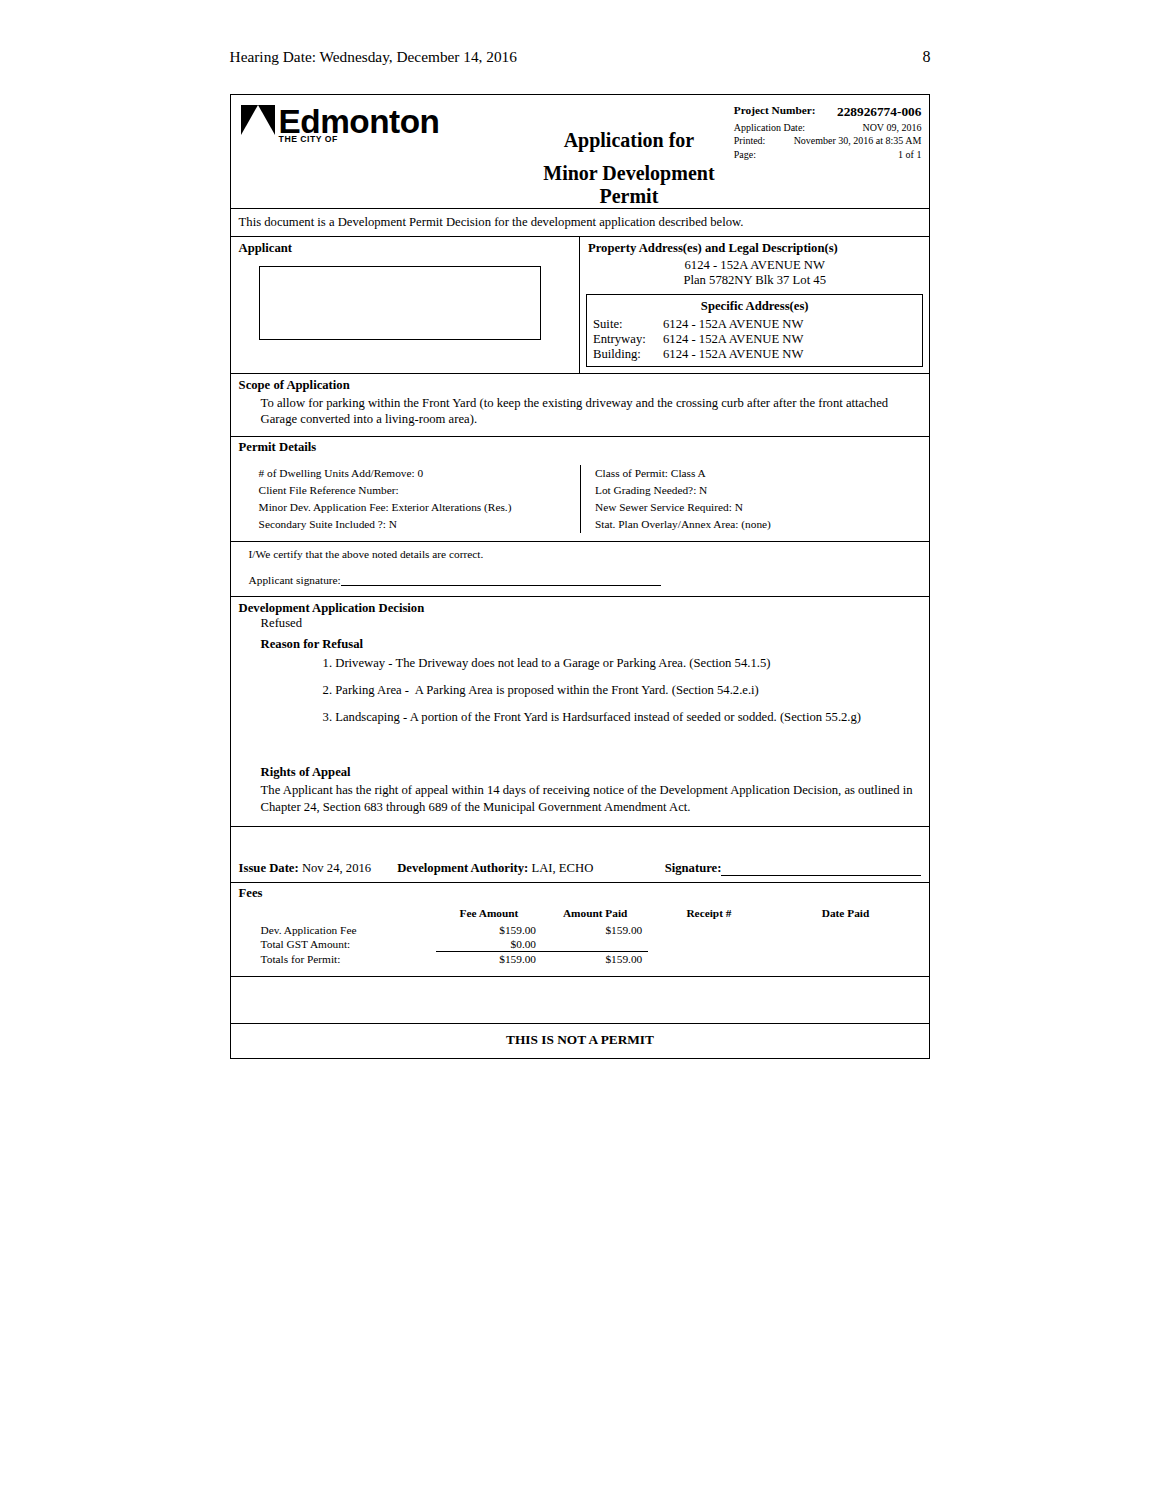Hearing Date: Wednesday, December 14, 2016
8
Edmonton
THE CITY OF
Application for
Minor Development Permit
Project Number: 228926774-006
Application Date: NOV 09, 2016
Printed: November 30, 2016 at 8:35 AM
Page: 1 of 1
This document is a Development Permit Decision for the development application described below.
Applicant
Property Address(es) and Legal Description(s)
6124 - 152A AVENUE NW
Plan 5782NY Blk 37 Lot 45
Specific Address(es)
Suite: 6124 - 152A AVENUE NW
Entryway: 6124 - 152A AVENUE NW
Building: 6124 - 152A AVENUE NW
Scope of Application
To allow for parking within the Front Yard (to keep the existing driveway and the crossing curb after after the front attached Garage converted into a living-room area).
Permit Details
# of Dwelling Units Add/Remove: 0
Client File Reference Number:
Minor Dev. Application Fee: Exterior Alterations (Res.)
Secondary Suite Included ?: N
Class of Permit: Class A
Lot Grading Needed?: N
New Sewer Service Required: N
Stat. Plan Overlay/Annex Area: (none)
I/We certify that the above noted details are correct.
Applicant signature:
Development Application Decision
Refused
Reason for Refusal
1. Driveway - The Driveway does not lead to a Garage or Parking Area. (Section 54.1.5)
2. Parking Area - A Parking Area is proposed within the Front Yard. (Section 54.2.e.i)
3. Landscaping - A portion of the Front Yard is Hardsurfaced instead of seeded or sodded. (Section 55.2.g)
Rights of Appeal
The Applicant has the right of appeal within 14 days of receiving notice of the Development Application Decision, as outlined in Chapter 24, Section 683 through 689 of the Municipal Government Amendment Act.
Issue Date: Nov 24, 2016 Development Authority: LAI, ECHO Signature:
Fees
| | Fee Amount | Amount Paid | Receipt # | Date Paid |
| --- | --- | --- | --- | --- |
| Dev. Application Fee | $159.00 | $159.00 | | |
| Total GST Amount: | $0.00 | | | |
| Totals for Permit: | $159.00 | $159.00 | | |
THIS IS NOT A PERMIT